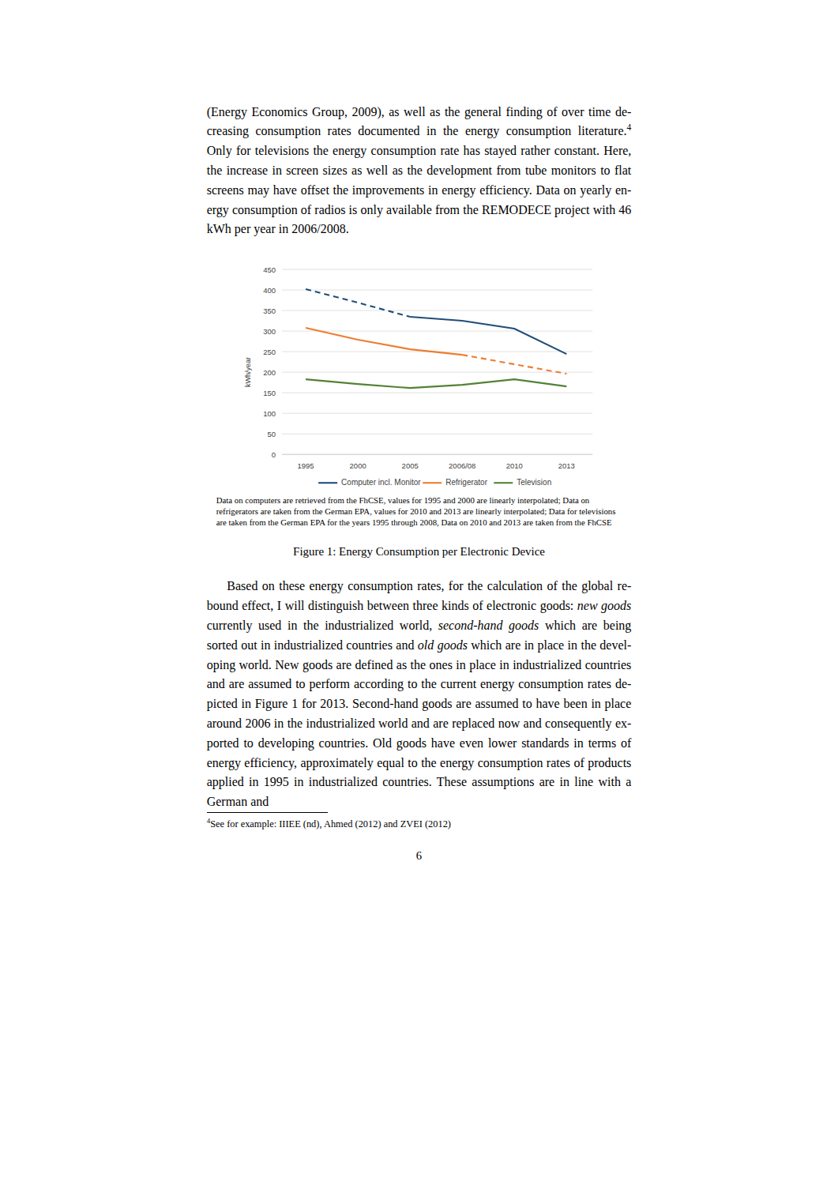(Energy Economics Group, 2009), as well as the general finding of over time decreasing consumption rates documented in the energy consumption literature.4 Only for televisions the energy consumption rate has stayed rather constant. Here, the increase in screen sizes as well as the development from tube monitors to flat screens may have offset the improvements in energy efficiency. Data on yearly energy consumption of radios is only available from the REMODECE project with 46 kWh per year in 2006/2008.
450 400 350 300 250 200 150 100 50 0 kWh/year 1995 2000 2005 2006/08 2010 2013 Computer incl. Monitor Refrigerator Television
Data on computers are retrieved from the FhCSE, values for 1995 and 2000 are linearly interpolated; Data on refrigerators are taken from the German EPA, values for 2010 and 2013 are linearly interpolated; Data for televisions are taken from the German EPA for the years 1995 through 2008, Data on 2010 and 2013 are taken from the FhCSE
Figure 1: Energy Consumption per Electronic Device
Based on these energy consumption rates, for the calculation of the global rebound effect, I will distinguish between three kinds of electronic goods: new goods currently used in the industrialized world, second-hand goods which are being sorted out in industrialized countries and old goods which are in place in the developing world. New goods are defined as the ones in place in industrialized countries and are assumed to perform according to the current energy consumption rates depicted in Figure 1 for 2013. Second-hand goods are assumed to have been in place around 2006 in the industrialized world and are replaced now and consequently exported to developing countries. Old goods have even lower standards in terms of energy efficiency, approximately equal to the energy consumption rates of products applied in 1995 in industrialized countries. These assumptions are in line with a German and
4See for example: IIIEE (nd), Ahmed (2012) and ZVEI (2012)
6